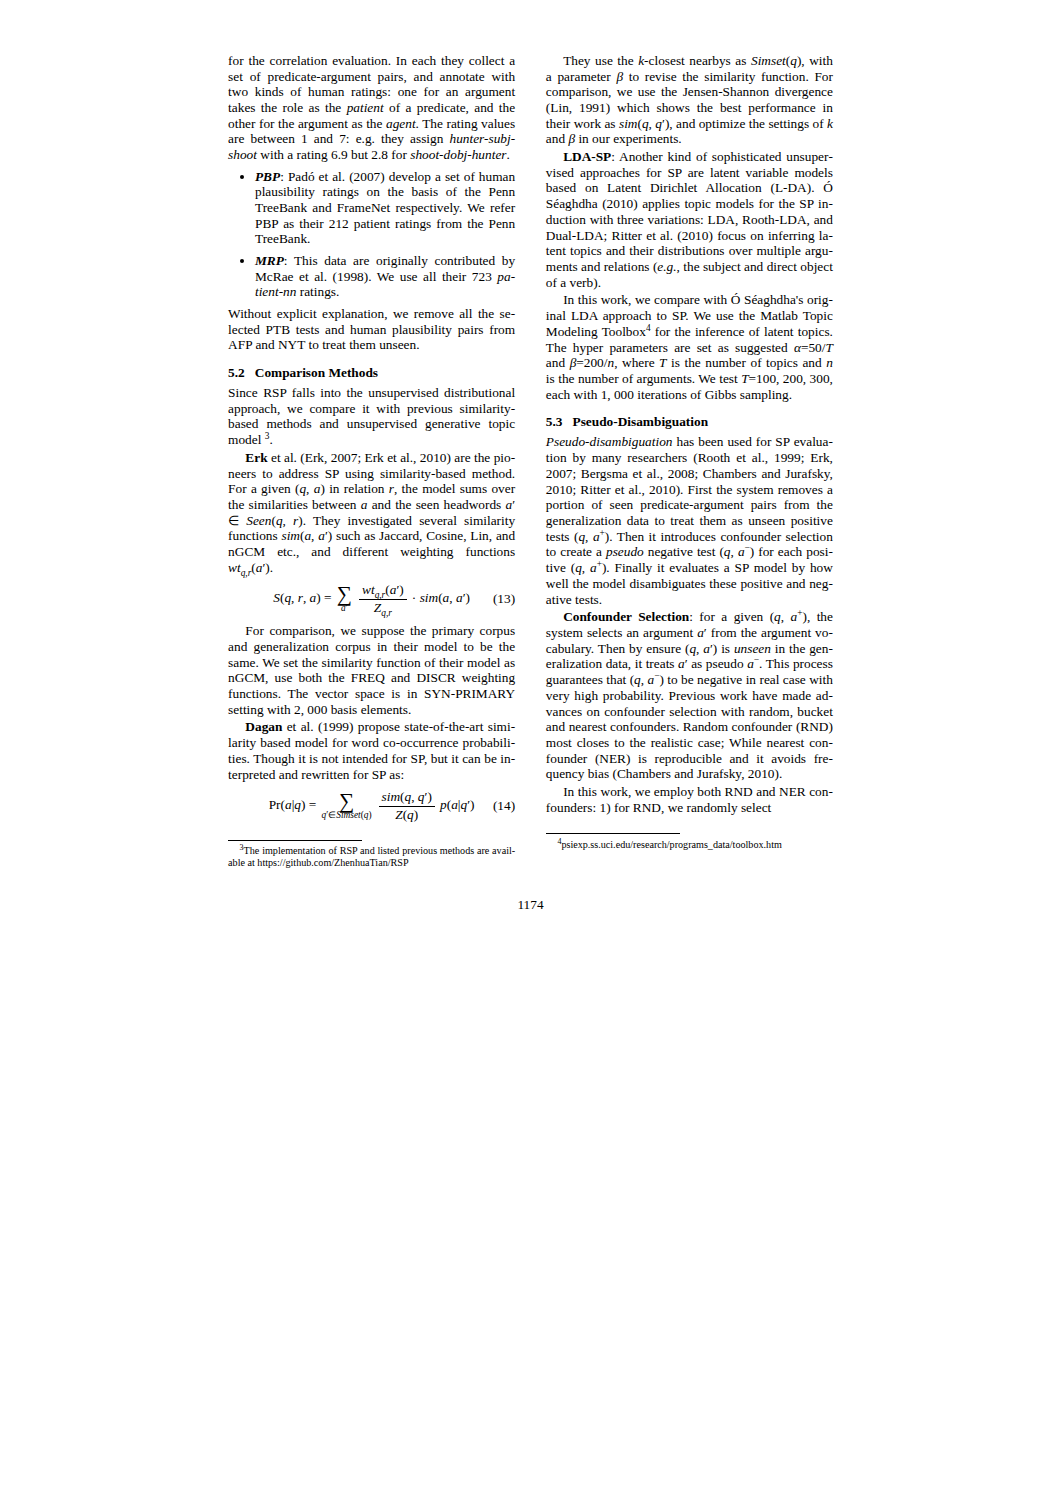for the correlation evaluation. In each they collect a set of predicate-argument pairs, and annotate with two kinds of human ratings: one for an argument takes the role as the patient of a predicate, and the other for the argument as the agent. The rating values are between 1 and 7: e.g. they assign hunter-subj-shoot with a rating 6.9 but 2.8 for shoot-dobj-hunter.
PBP: Padó et al. (2007) develop a set of human plausibility ratings on the basis of the Penn TreeBank and FrameNet respectively. We refer PBP as their 212 patient ratings from the Penn TreeBank.
MRP: This data are originally contributed by McRae et al. (1998). We use all their 723 patient-nn ratings.
Without explicit explanation, we remove all the selected PTB tests and human plausibility pairs from AFP and NYT to treat them unseen.
5.2 Comparison Methods
Since RSP falls into the unsupervised distributional approach, we compare it with previous similarity-based methods and unsupervised generative topic model 3.
Erk et al. (Erk, 2007; Erk et al., 2010) are the pioneers to address SP using similarity-based method. For a given (q, a) in relation r, the model sums over the similarities between a and the seen headwords a′ ∈ Seen(q, r). They investigated several similarity functions sim(a, a′) such as Jaccard, Cosine, Lin, and nGCM etc., and different weighting functions wtq,r(a′).
S(q, r, a) = ∑a′ wtq,r(a′) Zq,r · sim(a, a′) (13)
For comparison, we suppose the primary corpus and generalization corpus in their model to be the same. We set the similarity function of their model as nGCM, use both the FREQ and DISCR weighting functions. The vector space is in SYN-PRIMARY setting with 2, 000 basis elements.
Dagan et al. (1999) propose state-of-the-art similarity based model for word co-occurrence probabilities. Though it is not intended for SP, but it can be interpreted and rewritten for SP as:
Pr(a|q) = ∑q′∈Simset(q) sim(q, q′) Z(q) p(a|q′) (14)
3The implementation of RSP and listed previous methods are available at https://github.com/ZhenhuaTian/RSP
They use the k-closest nearbys as Simset(q), with a parameter β to revise the similarity function. For comparison, we use the Jensen-Shannon divergence (Lin, 1991) which shows the best performance in their work as sim(q, q′), and optimize the settings of k and β in our experiments.
LDA-SP: Another kind of sophisticated unsupervised approaches for SP are latent variable models based on Latent Dirichlet Allocation (L-DA). Ó Séaghdha (2010) applies topic models for the SP induction with three variations: LDA, Rooth-LDA, and Dual-LDA; Ritter et al. (2010) focus on inferring latent topics and their distributions over multiple arguments and relations (e.g., the subject and direct object of a verb).
In this work, we compare with Ó Séaghdha's original LDA approach to SP. We use the Matlab Topic Modeling Toolbox4 for the inference of latent topics. The hyper parameters are set as suggested α=50/T and β=200/n, where T is the number of topics and n is the number of arguments. We test T=100, 200, 300, each with 1, 000 iterations of Gibbs sampling.
5.3 Pseudo-Disambiguation
Pseudo-disambiguation has been used for SP evaluation by many researchers (Rooth et al., 1999; Erk, 2007; Bergsma et al., 2008; Chambers and Jurafsky, 2010; Ritter et al., 2010). First the system removes a portion of seen predicate-argument pairs from the generalization data to treat them as unseen positive tests (q, a+). Then it introduces confounder selection to create a pseudo negative test (q, a−) for each positive (q, a+). Finally it evaluates a SP model by how well the model disambiguates these positive and negative tests.
Confounder Selection: for a given (q, a+), the system selects an argument a′ from the argument vocabulary. Then by ensure (q, a′) is unseen in the generalization data, it treats a′ as pseudo a−. This process guarantees that (q, a−) to be negative in real case with very high probability. Previous work have made advances on confounder selection with random, bucket and nearest confounders. Random confounder (RND) most closes to the realistic case; While nearest confounder (NER) is reproducible and it avoids frequency bias (Chambers and Jurafsky, 2010).
In this work, we employ both RND and NER confounders: 1) for RND, we randomly select
4psiexp.ss.uci.edu/research/programs_data/toolbox.htm
1174